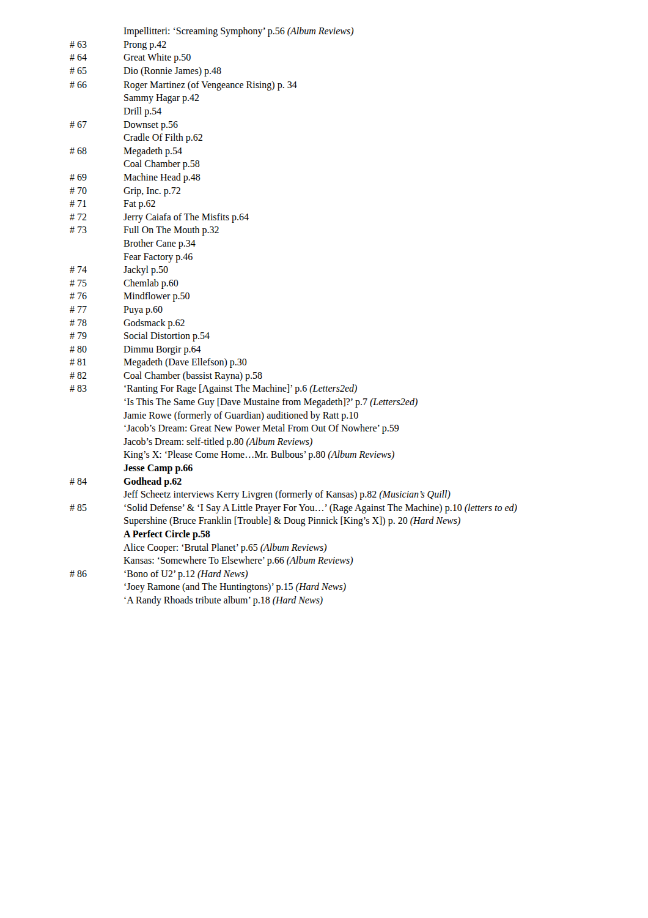| | Impellitteri: ‘Screaming Symphony’ p.56 (Album Reviews) |
| # 63 | Prong p.42 |
| # 64 | Great White p.50 |
| # 65 | Dio (Ronnie James) p.48 |
| # 66 | Roger Martinez (of Vengeance Rising) p. 34 |
| | Sammy Hagar p.42 |
| | Drill p.54 |
| # 67 | Downset p.56 |
| | Cradle Of Filth p.62 |
| # 68 | Megadeth p.54 |
| | Coal Chamber p.58 |
| # 69 | Machine Head p.48 |
| # 70 | Grip, Inc. p.72 |
| # 71 | Fat p.62 |
| # 72 | Jerry Caiafa of The Misfits p.64 |
| # 73 | Full On The Mouth p.32 |
| | Brother Cane p.34 |
| | Fear Factory p.46 |
| # 74 | Jackyl p.50 |
| # 75 | Chemlab p.60 |
| # 76 | Mindflower p.50 |
| # 77 | Puya p.60 |
| # 78 | Godsmack p.62 |
| # 79 | Social Distortion p.54 |
| # 80 | Dimmu Borgir p.64 |
| # 81 | Megadeth (Dave Ellefson) p.30 |
| # 82 | Coal Chamber (bassist Rayna) p.58 |
| # 83 | ‘Ranting For Rage [Against The Machine]’ p.6 (Letters2ed) |
| | ‘Is This The Same Guy [Dave Mustaine from Megadeth]?’ p.7 (Letters2ed) |
| | Jamie Rowe (formerly of Guardian) auditioned by Ratt p.10 |
| | ‘Jacob’s Dream: Great New Power Metal From Out Of Nowhere’ p.59 |
| | Jacob’s Dream: self-titled p.80 (Album Reviews) |
| | King’s X: ‘Please Come Home…Mr. Bulbous’ p.80 (Album Reviews) |
| | Jesse Camp p.66 |
| # 84 | Godhead p.62 |
| | Jeff Scheetz interviews Kerry Livgren (formerly of Kansas) p.82 (Musician’s Quill) |
| # 85 | ‘Solid Defense’ & ‘I Say A Little Prayer For You…’ (Rage Against The Machine) p.10 (letters to ed) |
| | Supershine (Bruce Franklin [Trouble] & Doug Pinnick [King’s X]) p. 20 (Hard News) |
| | A Perfect Circle p.58 |
| | Alice Cooper: ‘Brutal Planet’ p.65 (Album Reviews) |
| | Kansas: ‘Somewhere To Elsewhere’ p.66 (Album Reviews) |
| # 86 | ‘Bono of U2’ p.12 (Hard News) |
| | ‘Joey Ramone (and The Huntingtons)’ p.15 (Hard News) |
| | ‘A Randy Rhoads tribute album’ p.18 (Hard News) |